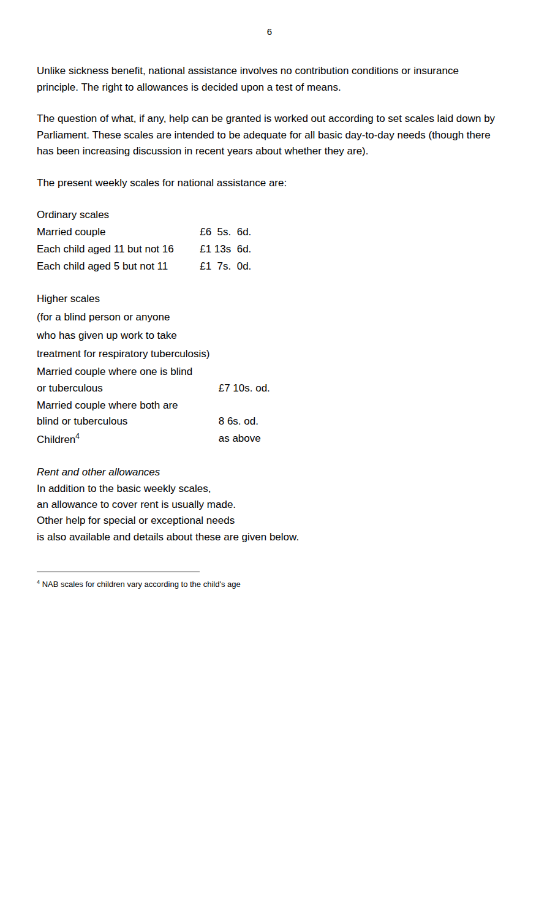6
Unlike sickness benefit, national assistance involves no contribution conditions or insurance principle. The right to allowances is decided upon a test of means.
The question of what, if any, help can be granted is worked out according to set scales laid down by Parliament. These scales are intended to be adequate for all basic day-to-day needs (though there has been increasing discussion in recent years about whether they are).
The present weekly scales for national assistance are:
| Ordinary scales | |
| Married couple | £6 5s. 6d. |
| Each child aged 11 but not 16 | £1 13s 6d. |
| Each child aged 5 but not 11 | £1 7s. 0d. |
Higher scales
(for a blind person or anyone
who has given up work to take
treatment for respiratory tuberculosis)
| Married couple where one is blind or tuberculous | £7 10s. od. |
| Married couple where both are blind or tuberculous | 8 6s. od. |
| Children 4 | as above |
Rent and other allowances
In addition to the basic weekly scales,
an allowance to cover rent is usually made.
Other help for special or exceptional needs
is also available and details about these are given below.
4 NAB scales for children vary according to the child's age